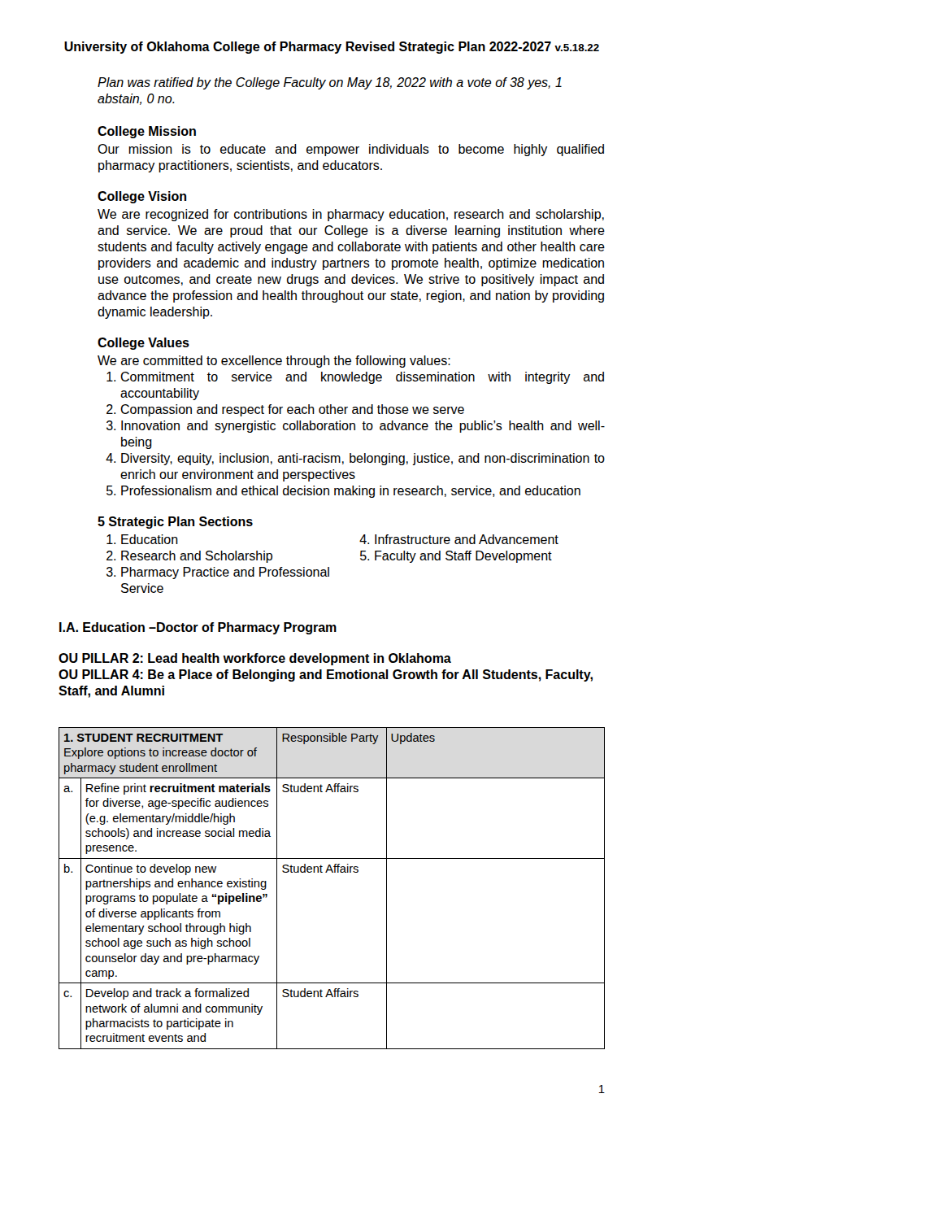University of Oklahoma College of Pharmacy Revised Strategic Plan 2022-2027 v.5.18.22
Plan was ratified by the College Faculty on May 18, 2022 with a vote of 38 yes, 1 abstain, 0 no.
College Mission
Our mission is to educate and empower individuals to become highly qualified pharmacy practitioners, scientists, and educators.
College Vision
We are recognized for contributions in pharmacy education, research and scholarship, and service. We are proud that our College is a diverse learning institution where students and faculty actively engage and collaborate with patients and other health care providers and academic and industry partners to promote health, optimize medication use outcomes, and create new drugs and devices. We strive to positively impact and advance the profession and health throughout our state, region, and nation by providing dynamic leadership.
College Values
We are committed to excellence through the following values:
Commitment to service and knowledge dissemination with integrity and accountability
Compassion and respect for each other and those we serve
Innovation and synergistic collaboration to advance the public’s health and well-being
Diversity, equity, inclusion, anti-racism, belonging, justice, and non-discrimination to enrich our environment and perspectives
Professionalism and ethical decision making in research, service, and education
5 Strategic Plan Sections
Education
Research and Scholarship
Pharmacy Practice and Professional Service
Infrastructure and Advancement
Faculty and Staff Development
I.A. Education –Doctor of Pharmacy Program
OU PILLAR 2: Lead health workforce development in Oklahoma
OU PILLAR 4: Be a Place of Belonging and Emotional Growth for All Students, Faculty, Staff, and Alumni
| 1. STUDENT RECRUITMENT Explore options to increase doctor of pharmacy student enrollment | Responsible Party | Updates |
| --- | --- | --- |
| a. | Refine print recruitment materials for diverse, age-specific audiences (e.g. elementary/middle/high schools) and increase social media presence. | Student Affairs | |
| b. | Continue to develop new partnerships and enhance existing programs to populate a “pipeline” of diverse applicants from elementary school through high school age such as high school counselor day and pre-pharmacy camp. | Student Affairs | |
| c. | Develop and track a formalized network of alumni and community pharmacists to participate in recruitment events and | Student Affairs | |
1